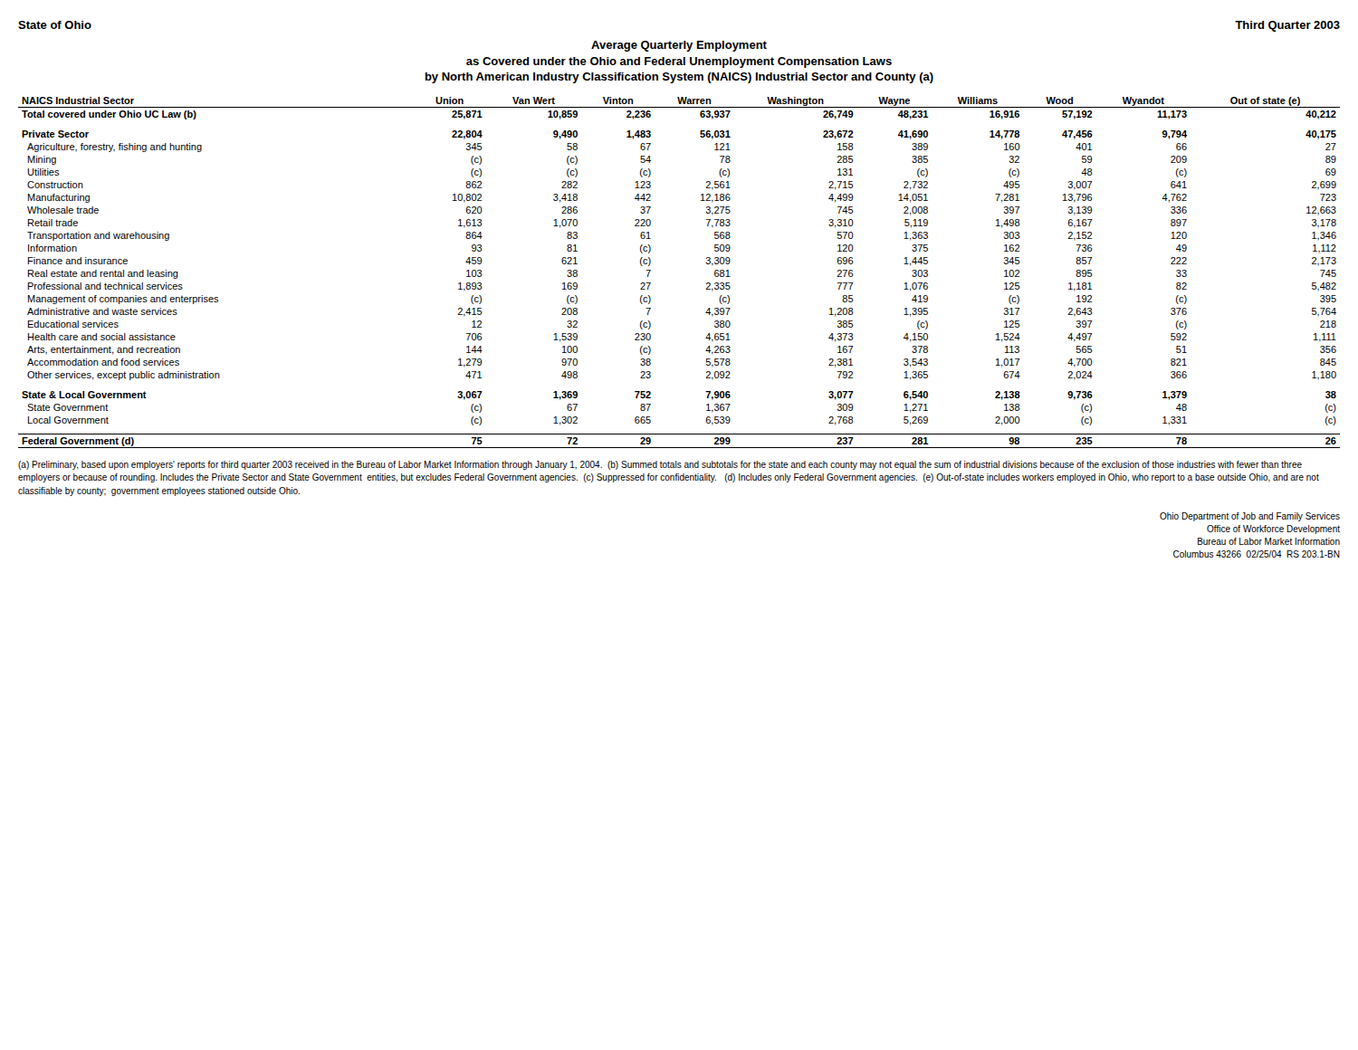State of Ohio
Third Quarter 2003
Average Quarterly Employment
as Covered under the Ohio and Federal Unemployment Compensation Laws
by North American Industry Classification System (NAICS) Industrial Sector and County (a)
| NAICS Industrial Sector | Union | Van Wert | Vinton | Warren | Washington | Wayne | Williams | Wood | Wyandot | Out of state (e) |
| --- | --- | --- | --- | --- | --- | --- | --- | --- | --- | --- |
| Total covered under Ohio UC Law (b) | 25,871 | 10,859 | 2,236 | 63,937 | 26,749 | 48,231 | 16,916 | 57,192 | 11,173 | 40,212 |
| Private Sector | 22,804 | 9,490 | 1,483 | 56,031 | 23,672 | 41,690 | 14,778 | 47,456 | 9,794 | 40,175 |
| Agriculture, forestry, fishing and hunting | 345 | 58 | 67 | 121 | 158 | 389 | 160 | 401 | 66 | 27 |
| Mining | (c) | (c) | 54 | 78 | 285 | 385 | 32 | 59 | 209 | 89 |
| Utilities | (c) | (c) | (c) | (c) | 131 | (c) | (c) | 48 | (c) | 69 |
| Construction | 862 | 282 | 123 | 2,561 | 2,715 | 2,732 | 495 | 3,007 | 641 | 2,699 |
| Manufacturing | 10,802 | 3,418 | 442 | 12,186 | 4,499 | 14,051 | 7,281 | 13,796 | 4,762 | 723 |
| Wholesale trade | 620 | 286 | 37 | 3,275 | 745 | 2,008 | 397 | 3,139 | 336 | 12,663 |
| Retail trade | 1,613 | 1,070 | 220 | 7,783 | 3,310 | 5,119 | 1,498 | 6,167 | 897 | 3,178 |
| Transportation and warehousing | 864 | 83 | 61 | 568 | 570 | 1,363 | 303 | 2,152 | 120 | 1,346 |
| Information | 93 | 81 | (c) | 509 | 120 | 375 | 162 | 736 | 49 | 1,112 |
| Finance and insurance | 459 | 621 | (c) | 3,309 | 696 | 1,445 | 345 | 857 | 222 | 2,173 |
| Real estate and rental and leasing | 103 | 38 | 7 | 681 | 276 | 303 | 102 | 895 | 33 | 745 |
| Professional and technical services | 1,893 | 169 | 27 | 2,335 | 777 | 1,076 | 125 | 1,181 | 82 | 5,482 |
| Management of companies and enterprises | (c) | (c) | (c) | (c) | 85 | 419 | (c) | 192 | (c) | 395 |
| Administrative and waste services | 2,415 | 208 | 7 | 4,397 | 1,208 | 1,395 | 317 | 2,643 | 376 | 5,764 |
| Educational services | 12 | 32 | (c) | 380 | 385 | (c) | 125 | 397 | (c) | 218 |
| Health care and social assistance | 706 | 1,539 | 230 | 4,651 | 4,373 | 4,150 | 1,524 | 4,497 | 592 | 1,111 |
| Arts, entertainment, and recreation | 144 | 100 | (c) | 4,263 | 167 | 378 | 113 | 565 | 51 | 356 |
| Accommodation and food services | 1,279 | 970 | 38 | 5,578 | 2,381 | 3,543 | 1,017 | 4,700 | 821 | 845 |
| Other services, except public administration | 471 | 498 | 23 | 2,092 | 792 | 1,365 | 674 | 2,024 | 366 | 1,180 |
| State & Local Government | 3,067 | 1,369 | 752 | 7,906 | 3,077 | 6,540 | 2,138 | 9,736 | 1,379 | 38 |
| State Government | (c) | 67 | 87 | 1,367 | 309 | 1,271 | 138 | (c) | 48 | (c) |
| Local Government | (c) | 1,302 | 665 | 6,539 | 2,768 | 5,269 | 2,000 | (c) | 1,331 | (c) |
| Federal Government (d) | 75 | 72 | 29 | 299 | 237 | 281 | 98 | 235 | 78 | 26 |
(a) Preliminary, based upon employers' reports for third quarter 2003 received in the Bureau of Labor Market Information through January 1, 2004. (b) Summed totals and subtotals for the state and each county may not equal the sum of industrial divisions because of the exclusion of those industries with fewer than three employers or because of rounding. Includes the Private Sector and State Government entities, but excludes Federal Government agencies. (c) Suppressed for confidentiality. (d) Includes only Federal Government agencies. (e) Out-of-state includes workers employed in Ohio, who report to a base outside Ohio, and are not classifiable by county; government employees stationed outside Ohio.
Ohio Department of Job and Family Services
Office of Workforce Development
Bureau of Labor Market Information
Columbus 43266 02/25/04 RS 203.1-BN